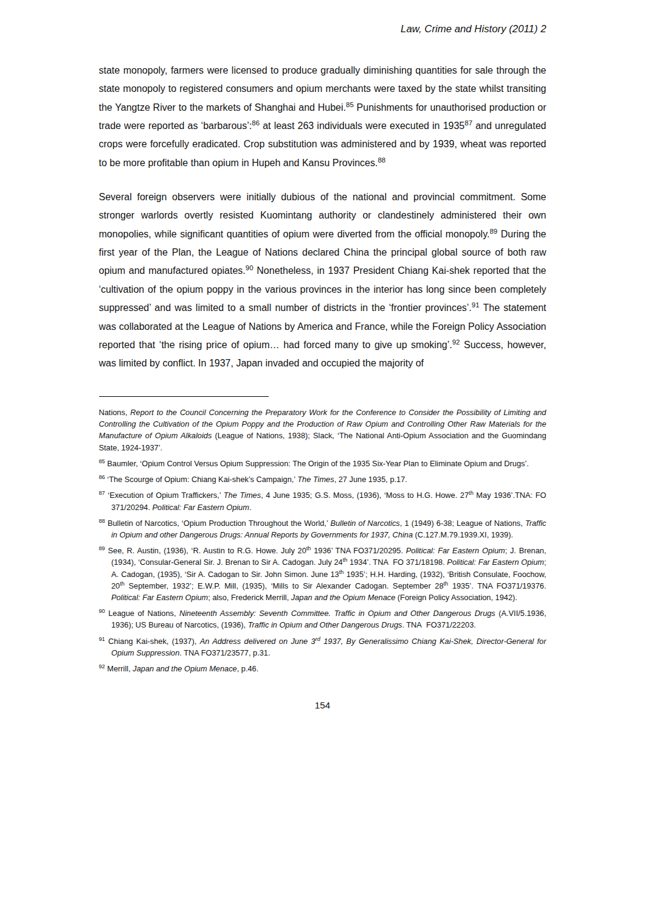Law, Crime and History (2011) 2
state monopoly, farmers were licensed to produce gradually diminishing quantities for sale through the state monopoly to registered consumers and opium merchants were taxed by the state whilst transiting the Yangtze River to the markets of Shanghai and Hubei.85 Punishments for unauthorised production or trade were reported as ‘barbarous’:86 at least 263 individuals were executed in 193587 and unregulated crops were forcefully eradicated. Crop substitution was administered and by 1939, wheat was reported to be more profitable than opium in Hupeh and Kansu Provinces.88
Several foreign observers were initially dubious of the national and provincial commitment. Some stronger warlords overtly resisted Kuomintang authority or clandestinely administered their own monopolies, while significant quantities of opium were diverted from the official monopoly.89 During the first year of the Plan, the League of Nations declared China the principal global source of both raw opium and manufactured opiates.90 Nonetheless, in 1937 President Chiang Kai-shek reported that the ‘cultivation of the opium poppy in the various provinces in the interior has long since been completely suppressed’ and was limited to a small number of districts in the ‘frontier provinces’.91 The statement was collaborated at the League of Nations by America and France, while the Foreign Policy Association reported that ‘the rising price of opium… had forced many to give up smoking’.92 Success, however, was limited by conflict. In 1937, Japan invaded and occupied the majority of
Nations, Report to the Council Concerning the Preparatory Work for the Conference to Consider the Possibility of Limiting and Controlling the Cultivation of the Opium Poppy and the Production of Raw Opium and Controlling Other Raw Materials for the Manufacture of Opium Alkaloids (League of Nations, 1938); Slack, ‘The National Anti-Opium Association and the Guomindang State, 1924-1937’.
85 Baumler, ‘Opium Control Versus Opium Suppression: The Origin of the 1935 Six-Year Plan to Eliminate Opium and Drugs’.
86 ‘The Scourge of Opium: Chiang Kai-shek’s Campaign,’ The Times, 27 June 1935, p.17.
87 ‘Execution of Opium Traffickers,’ The Times, 4 June 1935; G.S. Moss, (1936), ‘Moss to H.G. Howe. 27th May 1936’.TNA: FO 371/20294. Political: Far Eastern Opium.
88 Bulletin of Narcotics, ‘Opium Production Throughout the World,’ Bulletin of Narcotics, 1 (1949) 6-38; League of Nations, Traffic in Opium and other Dangerous Drugs: Annual Reports by Governments for 1937, China (C.127.M.79.1939.XI, 1939).
89 See, R. Austin, (1936), ‘R. Austin to R.G. Howe. July 20th 1936’ TNA FO371/20295. Political: Far Eastern Opium; J. Brenan, (1934), ‘Consular-General Sir. J. Brenan to Sir A. Cadogan. July 24th 1934’. TNA FO 371/18198. Political: Far Eastern Opium; A. Cadogan, (1935), ‘Sir A. Cadogan to Sir. John Simon. June 13th 1935’; H.H. Harding, (1932), ‘British Consulate, Foochow, 20th September, 1932’; E.W.P. Mill, (1935), ‘Mills to Sir Alexander Cadogan. September 28th 1935’. TNA FO371/19376. Political: Far Eastern Opium; also, Frederick Merrill, Japan and the Opium Menace (Foreign Policy Association, 1942).
90 League of Nations, Nineteenth Assembly: Seventh Committee. Traffic in Opium and Other Dangerous Drugs (A.VII/5.1936, 1936); US Bureau of Narcotics, (1936), Traffic in Opium and Other Dangerous Drugs. TNA FO371/22203.
91 Chiang Kai-shek, (1937), An Address delivered on June 3rd 1937, By Generalissimo Chiang Kai-Shek, Director-General for Opium Suppression. TNA FO371/23577, p.31.
92 Merrill, Japan and the Opium Menace, p.46.
154